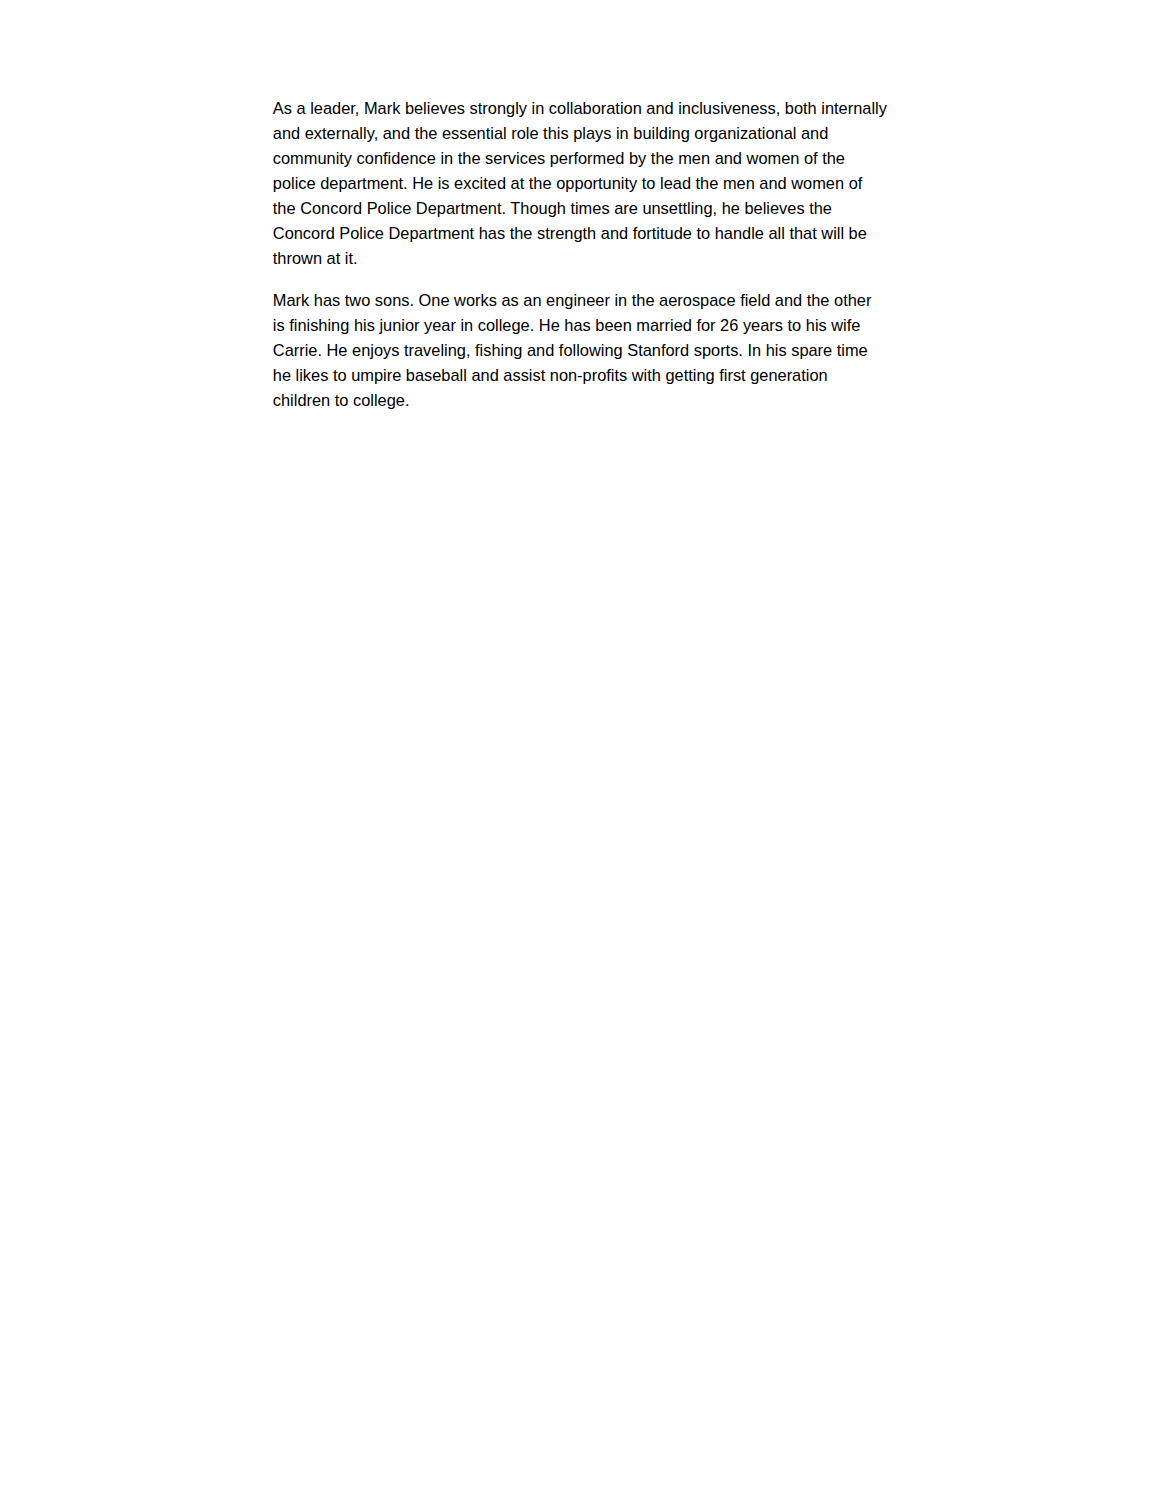As a leader, Mark believes strongly in collaboration and inclusiveness, both internally and externally, and the essential role this plays in building organizational and community confidence in the services performed by the men and women of the police department. He is excited at the opportunity to lead the men and women of the Concord Police Department. Though times are unsettling, he believes the Concord Police Department has the strength and fortitude to handle all that will be thrown at it.
Mark has two sons. One works as an engineer in the aerospace field and the other is finishing his junior year in college. He has been married for 26 years to his wife Carrie. He enjoys traveling, fishing and following Stanford sports. In his spare time he likes to umpire baseball and assist non-profits with getting first generation children to college.